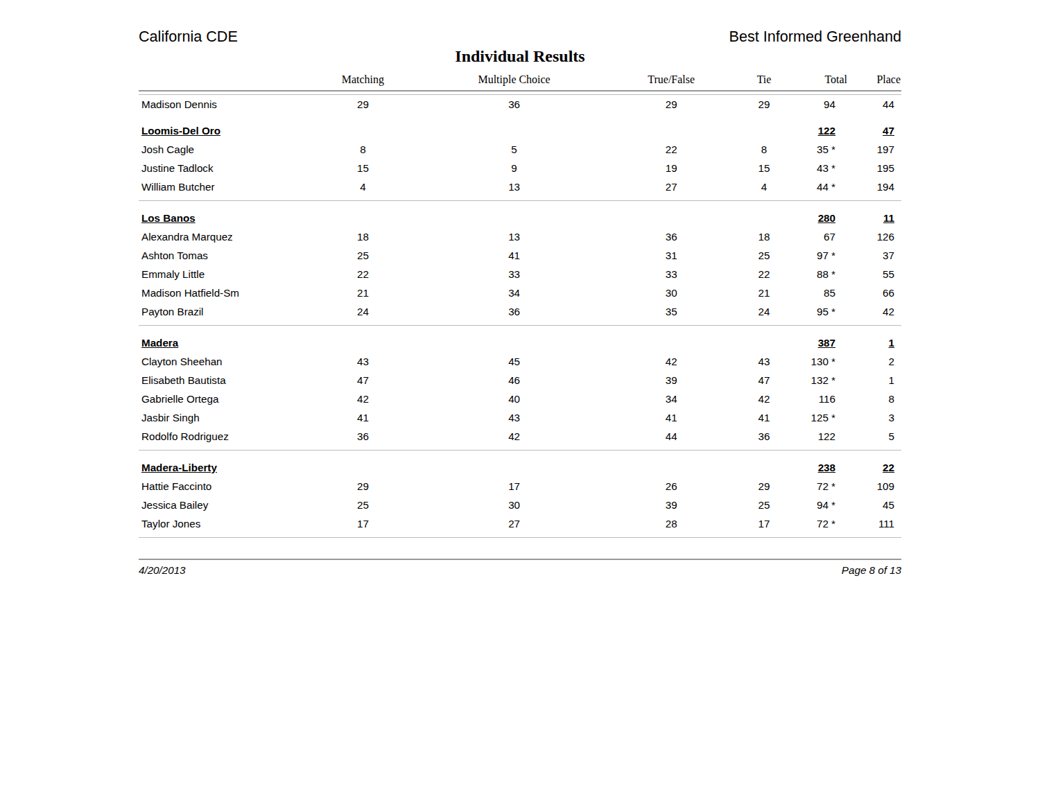California CDE
Best Informed Greenhand
Individual Results
| | Matching | Multiple Choice | True/False | Tie | Total | Place |
| --- | --- | --- | --- | --- | --- | --- |
| Madison Dennis | 29 | 36 | 29 | 29 | 94 | 44 |
| Loomis-Del Oro | | | | | 122 | 47 |
| Josh Cagle | 8 | 5 | 22 | 8 | 35 * | 197 |
| Justine Tadlock | 15 | 9 | 19 | 15 | 43 * | 195 |
| William Butcher | 4 | 13 | 27 | 4 | 44 * | 194 |
| Los Banos | | | | | 280 | 11 |
| Alexandra Marquez | 18 | 13 | 36 | 18 | 67 | 126 |
| Ashton Tomas | 25 | 41 | 31 | 25 | 97 * | 37 |
| Emmaly Little | 22 | 33 | 33 | 22 | 88 * | 55 |
| Madison Hatfield-Sm | 21 | 34 | 30 | 21 | 85 | 66 |
| Payton Brazil | 24 | 36 | 35 | 24 | 95 * | 42 |
| Madera | | | | | 387 | 1 |
| Clayton Sheehan | 43 | 45 | 42 | 43 | 130 * | 2 |
| Elisabeth Bautista | 47 | 46 | 39 | 47 | 132 * | 1 |
| Gabrielle Ortega | 42 | 40 | 34 | 42 | 116 | 8 |
| Jasbir Singh | 41 | 43 | 41 | 41 | 125 * | 3 |
| Rodolfo Rodriguez | 36 | 42 | 44 | 36 | 122 | 5 |
| Madera-Liberty | | | | | 238 | 22 |
| Hattie Faccinto | 29 | 17 | 26 | 29 | 72 * | 109 |
| Jessica Bailey | 25 | 30 | 39 | 25 | 94 * | 45 |
| Taylor Jones | 17 | 27 | 28 | 17 | 72 * | 111 |
4/20/2013
Page 8 of 13